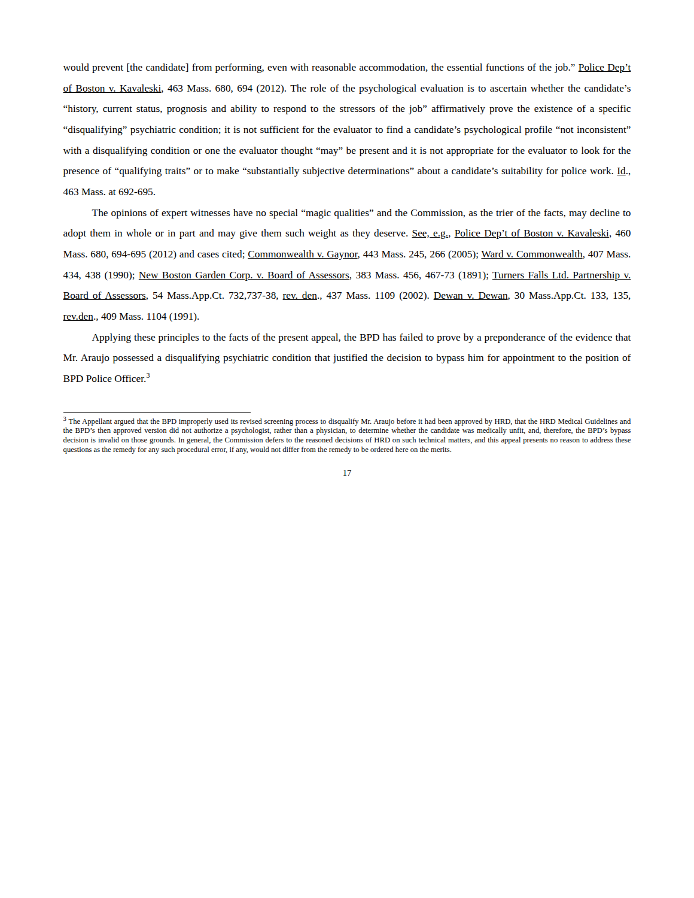would prevent [the candidate] from performing, even with reasonable accommodation, the essential functions of the job.” Police Dep’t of Boston v. Kavaleski, 463 Mass. 680, 694 (2012). The role of the psychological evaluation is to ascertain whether the candidate’s “history, current status, prognosis and ability to respond to the stressors of the job” affirmatively prove the existence of a specific “disqualifying” psychiatric condition; it is not sufficient for the evaluator to find a candidate’s psychological profile “not inconsistent” with a disqualifying condition or one the evaluator thought “may” be present and it is not appropriate for the evaluator to look for the presence of “qualifying traits” or to make “substantially subjective determinations” about a candidate’s suitability for police work. Id., 463 Mass. at 692-695.
The opinions of expert witnesses have no special “magic qualities” and the Commission, as the trier of the facts, may decline to adopt them in whole or in part and may give them such weight as they deserve. See, e.g., Police Dep’t of Boston v. Kavaleski, 460 Mass. 680, 694-695 (2012) and cases cited; Commonwealth v. Gaynor, 443 Mass. 245, 266 (2005); Ward v. Commonwealth, 407 Mass. 434, 438 (1990); New Boston Garden Corp. v. Board of Assessors, 383 Mass. 456, 467-73 (1891); Turners Falls Ltd. Partnership v. Board of Assessors, 54 Mass.App.Ct. 732,737-38, rev. den., 437 Mass. 1109 (2002). Dewan v. Dewan, 30 Mass.App.Ct. 133, 135, rev.den., 409 Mass. 1104 (1991).
Applying these principles to the facts of the present appeal, the BPD has failed to prove by a preponderance of the evidence that Mr. Araujo possessed a disqualifying psychiatric condition that justified the decision to bypass him for appointment to the position of BPD Police Officer.3
3 The Appellant argued that the BPD improperly used its revised screening process to disqualify Mr. Araujo before it had been approved by HRD, that the HRD Medical Guidelines and the BPD’s then approved version did not authorize a psychologist, rather than a physician, to determine whether the candidate was medically unfit, and, therefore, the BPD’s bypass decision is invalid on those grounds. In general, the Commission defers to the reasoned decisions of HRD on such technical matters, and this appeal presents no reason to address these questions as the remedy for any such procedural error, if any, would not differ from the remedy to be ordered here on the merits.
17